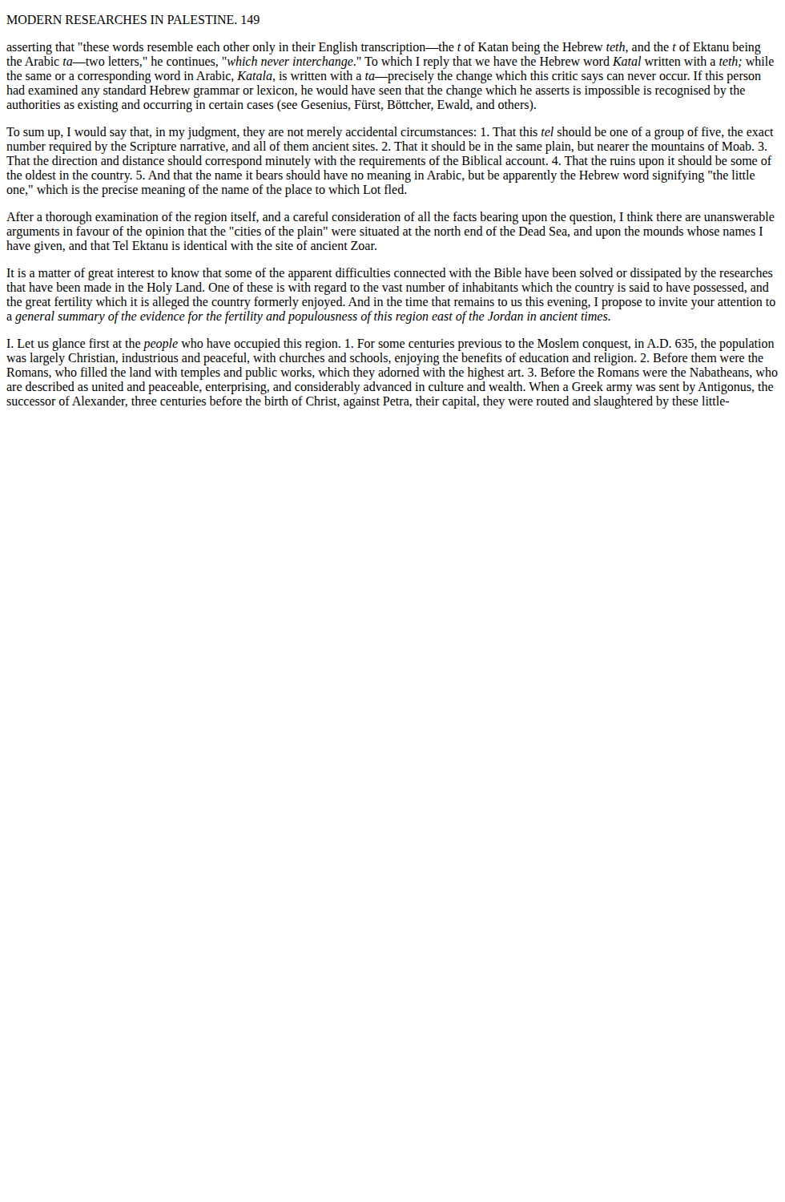MODERN RESEARCHES IN PALESTINE. 149
asserting that "these words resemble each other only in their English transcription—the t of Katan being the Hebrew teth, and the t of Ektanu being the Arabic ta—two letters," he continues, "which never interchange." To which I reply that we have the Hebrew word Katal written with a teth; while the same or a corresponding word in Arabic, Katala, is written with a ta—precisely the change which this critic says can never occur. If this person had examined any standard Hebrew grammar or lexicon, he would have seen that the change which he asserts is impossible is recognised by the authorities as existing and occurring in certain cases (see Gesenius, Fürst, Böttcher, Ewald, and others).
To sum up, I would say that, in my judgment, they are not merely accidental circumstances: 1. That this tel should be one of a group of five, the exact number required by the Scripture narrative, and all of them ancient sites. 2. That it should be in the same plain, but nearer the mountains of Moab. 3. That the direction and distance should correspond minutely with the requirements of the Biblical account. 4. That the ruins upon it should be some of the oldest in the country. 5. And that the name it bears should have no meaning in Arabic, but be apparently the Hebrew word signifying "the little one," which is the precise meaning of the name of the place to which Lot fled.
After a thorough examination of the region itself, and a careful consideration of all the facts bearing upon the question, I think there are unanswerable arguments in favour of the opinion that the "cities of the plain" were situated at the north end of the Dead Sea, and upon the mounds whose names I have given, and that Tel Ektanu is identical with the site of ancient Zoar.
It is a matter of great interest to know that some of the apparent difficulties connected with the Bible have been solved or dissipated by the researches that have been made in the Holy Land. One of these is with regard to the vast number of inhabitants which the country is said to have possessed, and the great fertility which it is alleged the country formerly enjoyed. And in the time that remains to us this evening, I propose to invite your attention to a general summary of the evidence for the fertility and populousness of this region east of the Jordan in ancient times.
I. Let us glance first at the people who have occupied this region. 1. For some centuries previous to the Moslem conquest, in A.D. 635, the population was largely Christian, industrious and peaceful, with churches and schools, enjoying the benefits of education and religion. 2. Before them were the Romans, who filled the land with temples and public works, which they adorned with the highest art. 3. Before the Romans were the Nabatheans, who are described as united and peaceable, enterprising, and considerably advanced in culture and wealth. When a Greek army was sent by Antigonus, the successor of Alexander, three centuries before the birth of Christ, against Petra, their capital, they were routed and slaughtered by these little-